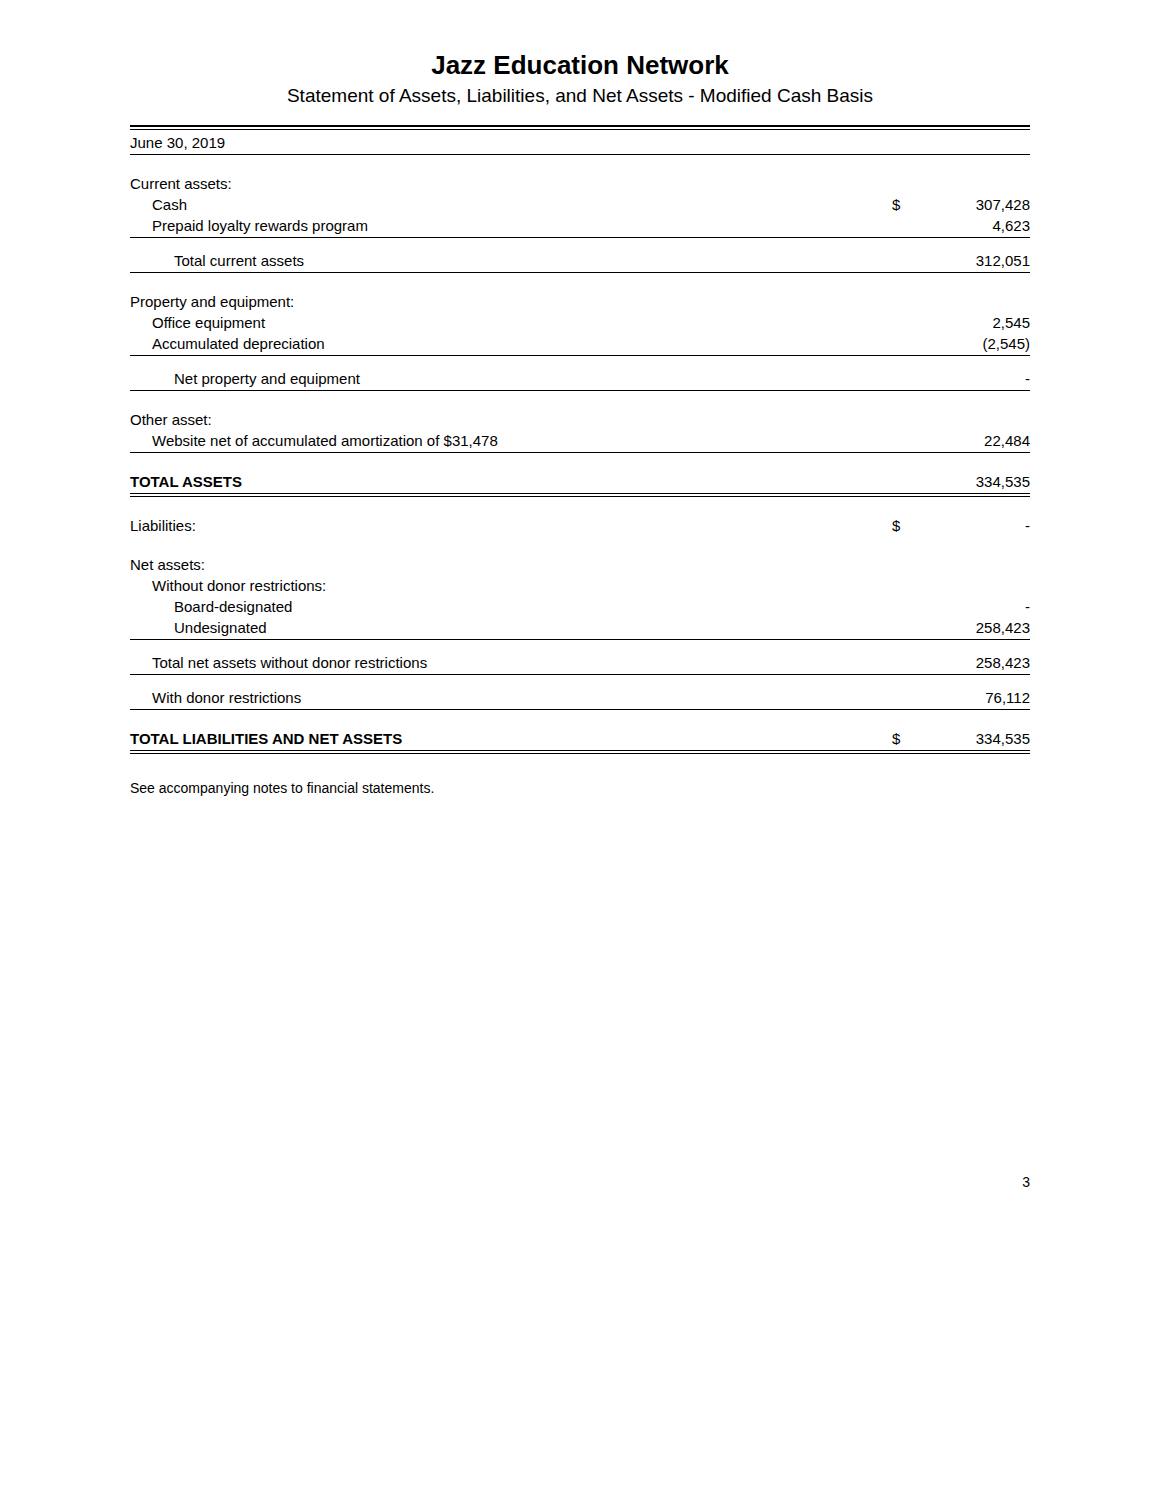Jazz Education Network
Statement of Assets, Liabilities, and Net Assets - Modified Cash Basis
| June 30, 2019 | | |
| Current assets: | | |
| Cash | $ | 307,428 |
| Prepaid loyalty rewards program | | 4,623 |
| Total current assets | | 312,051 |
| Property and equipment: | | |
| Office equipment | | 2,545 |
| Accumulated depreciation | | (2,545) |
| Net property and equipment | | - |
| Other asset: | | |
| Website net of accumulated amortization of $31,478 | | 22,484 |
| TOTAL ASSETS | | 334,535 |
| Liabilities: | $ | - |
| Net assets: | | |
| Without donor restrictions: | | |
| Board-designated | | - |
| Undesignated | | 258,423 |
| Total net assets without donor restrictions | | 258,423 |
| With donor restrictions | | 76,112 |
| TOTAL LIABILITIES AND NET ASSETS | $ | 334,535 |
See accompanying notes to financial statements.
3